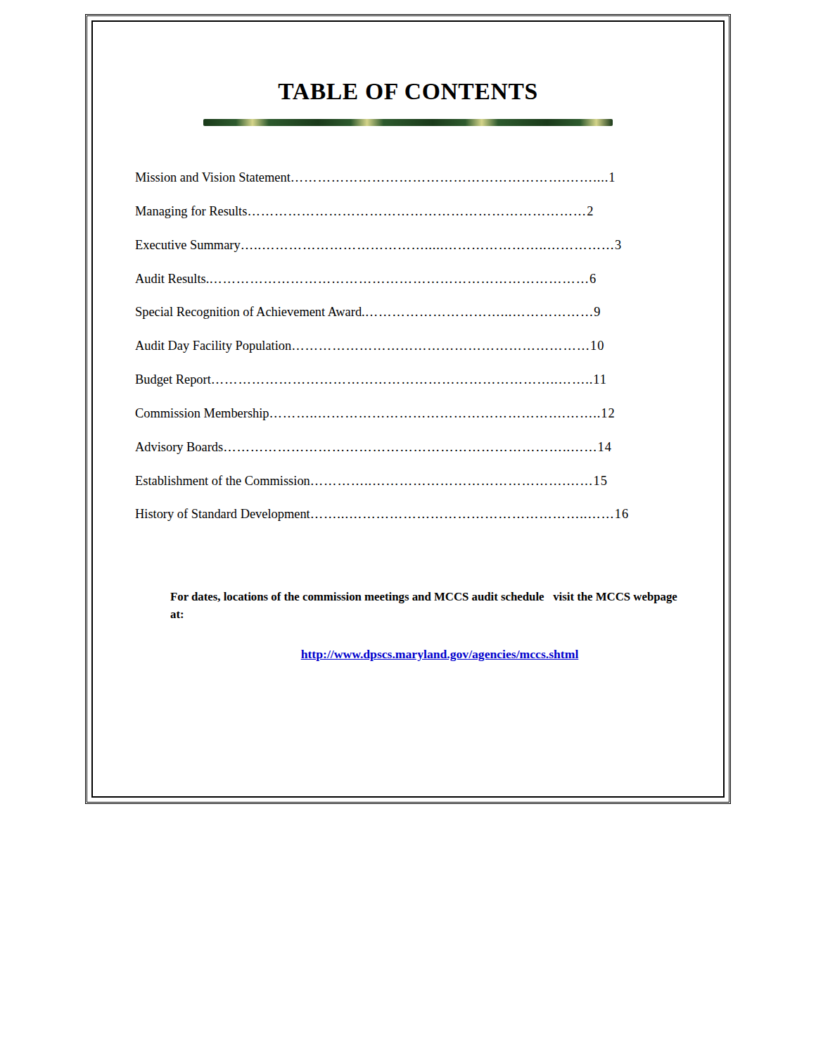TABLE OF CONTENTS
Mission and Vision Statement…………………………………………………….……....1 Managing for Results…………………………………………………………………2 Executive Summary…..……………………………….....…………………..……………3 Audit Results.…………………………………………………………………………6 Special Recognition of Achievement Award.…………………………...………………9 Audit Day Facility Population…………………………………………………………10 Budget Report…………………………………………………………………..……..11 Commission Membership………..……………………………………………….……..12 Advisory Boards…………………………………………………………………..……14 Establishment of the Commission…………..…………………………………….……15 History of Standard Development……...……………………………………………..……16
For dates, locations of the commission meetings and MCCS audit schedule visit the MCCS webpage at:
http://www.dpscs.maryland.gov/agencies/mccs.shtml